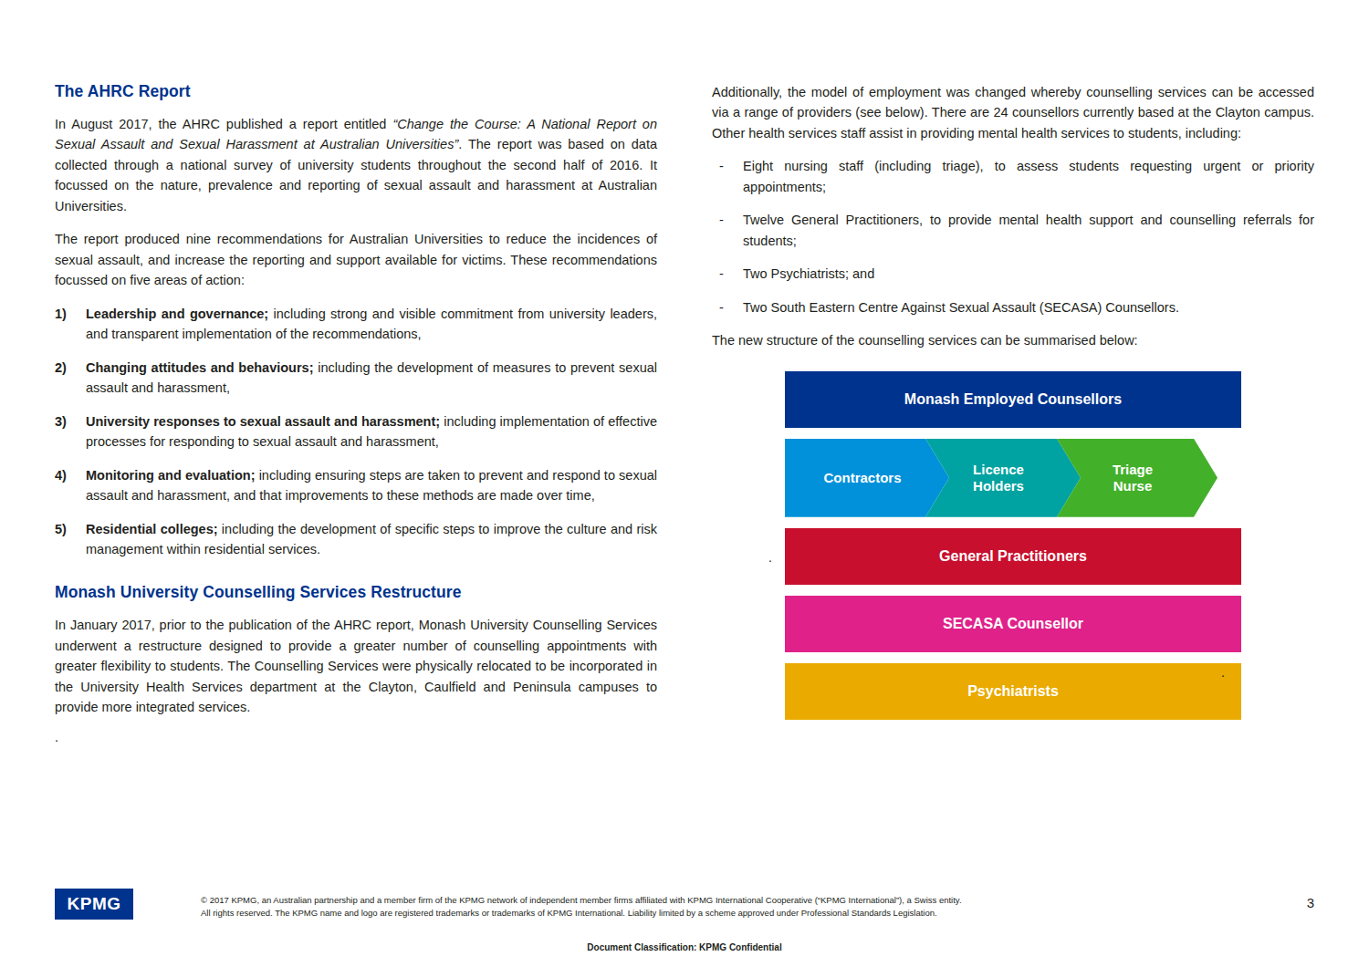The AHRC Report
In August 2017, the AHRC published a report entitled “Change the Course: A National Report on Sexual Assault and Sexual Harassment at Australian Universities”. The report was based on data collected through a national survey of university students throughout the second half of 2016. It focussed on the nature, prevalence and reporting of sexual assault and harassment at Australian Universities.
The report produced nine recommendations for Australian Universities to reduce the incidences of sexual assault, and increase the reporting and support available for victims. These recommendations focussed on five areas of action:
Leadership and governance; including strong and visible commitment from university leaders, and transparent implementation of the recommendations,
Changing attitudes and behaviours; including the development of measures to prevent sexual assault and harassment,
University responses to sexual assault and harassment; including implementation of effective processes for responding to sexual assault and harassment,
Monitoring and evaluation; including ensuring steps are taken to prevent and respond to sexual assault and harassment, and that improvements to these methods are made over time,
Residential colleges; including the development of specific steps to improve the culture and risk management within residential services.
Monash University Counselling Services Restructure
In January 2017, prior to the publication of the AHRC report, Monash University Counselling Services underwent a restructure designed to provide a greater number of counselling appointments with greater flexibility to students. The Counselling Services were physically relocated to be incorporated in the University Health Services department at the Clayton, Caulfield and Peninsula campuses to provide more integrated services.
.
Additionally, the model of employment was changed whereby counselling services can be accessed via a range of providers (see below). There are 24 counsellors currently based at the Clayton campus. Other health services staff assist in providing mental health services to students, including:
Eight nursing staff (including triage), to assess students requesting urgent or priority appointments;
Twelve General Practitioners, to provide mental health support and counselling referrals for students;
Two Psychiatrists; and
Two South Eastern Centre Against Sexual Assault (SECASA) Counsellors.
The new structure of the counselling services can be summarised below:
Monash Employed Counsellors
Contractors
Licence
Holders
Triage
Nurse
.
General Practitioners
SECASA Counsellor
Psychiatrists
.
KPMG
© 2017 KPMG, an Australian partnership and a member firm of the KPMG network of independent member firms affiliated with KPMG International Cooperative (“KPMG International”), a Swiss entity.
All rights reserved. The KPMG name and logo are registered trademarks or trademarks of KPMG International. Liability limited by a scheme approved under Professional Standards Legislation.
3
Document Classification: KPMG Confidential